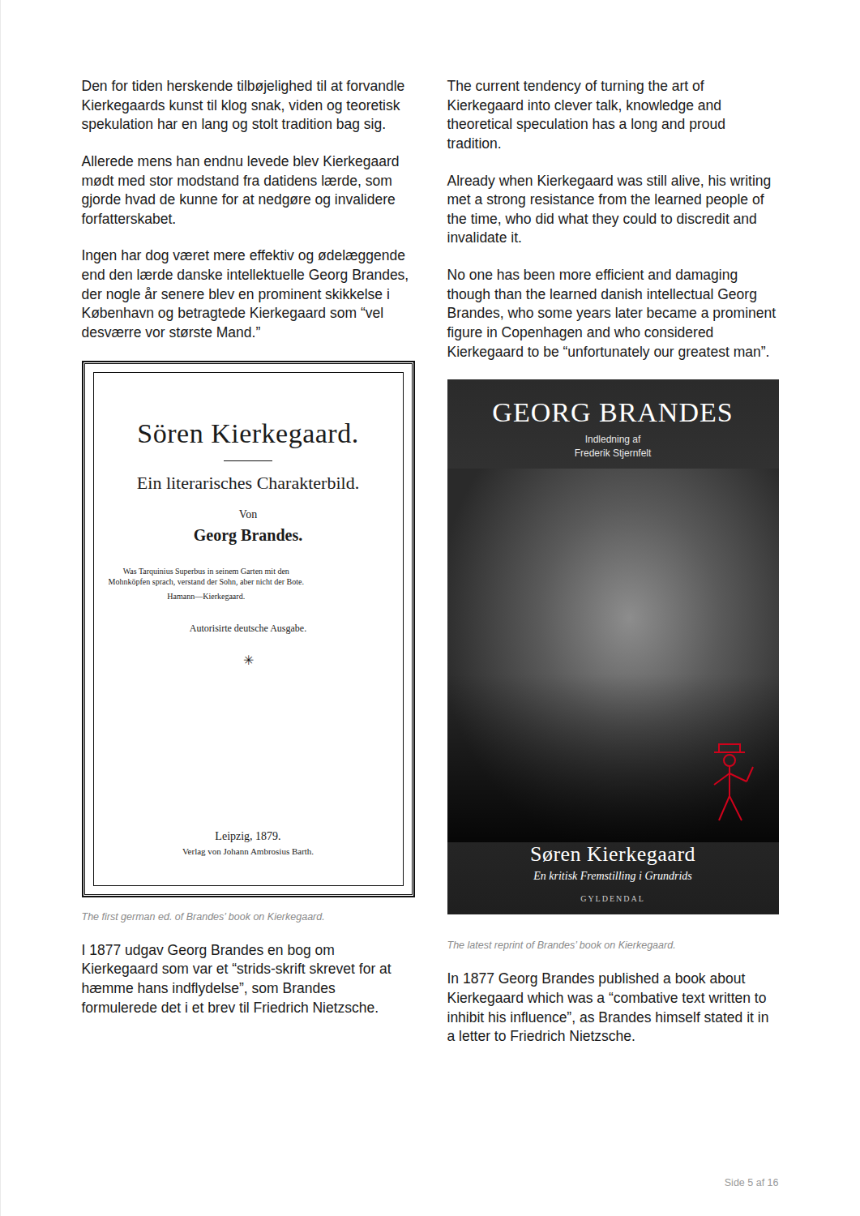Den for tiden herskende tilbøjelighed til at forvandle Kierkegaards kunst til klog snak, viden og teoretisk spekulation har en lang og stolt tradition bag sig.
Allerede mens han endnu levede blev Kierkegaard mødt med stor modstand fra datidens lærde, som gjorde hvad de kunne for at nedgøre og invalidere forfatterskabet.
Ingen har dog været mere effektiv og ødelæggende end den lærde danske intellektuelle Georg Brandes, der nogle år senere blev en prominent skikkelse i København og betragtede Kierkegaard som “vel desværre vor største Mand.”
Sören Kierkegaard.
Ein literarisches Charakterbild.
Von
Georg Brandes.
Was Tarquinius Superbus in seinem Garten mit den Mohnköpfen sprach, verstand der Sohn, aber nicht der Bote.
Hamann—Kierkegaard.
Autorisirte deutsche Ausgabe.
✳
Leipzig, 1879.
Verlag von Johann Ambrosius Barth.
The first german ed. of Brandes’ book on Kierkegaard.
I 1877 udgav Georg Brandes en bog om Kierkegaard som var et “strids-skrift skrevet for at hæmme hans indflydelse”, som Brandes formulerede det i et brev til Friedrich Nietzsche.
The current tendency of turning the art of Kierkegaard into clever talk, knowledge and theoretical speculation has a long and proud tradition.
Already when Kierkegaard was still alive, his writing met a strong resistance from the learned people of the time, who did what they could to discredit and invalidate it.
No one has been more efficient and damaging though than the learned danish intellectual Georg Brandes, who some years later became a prominent figure in Copenhagen and who considered Kierkegaard to be “unfortunately our greatest man”.
GEORG BRANDES
Indledning af
Frederik Stjernfelt
Søren Kierkegaard
En kritisk Fremstilling i Grundrids
GYLDENDAL
The latest reprint of Brandes’ book on Kierkegaard.
In 1877 Georg Brandes published a book about Kierkegaard which was a “combative text written to inhibit his influence”, as Brandes himself stated it in a letter to Friedrich Nietzsche.
Side 5 af 16